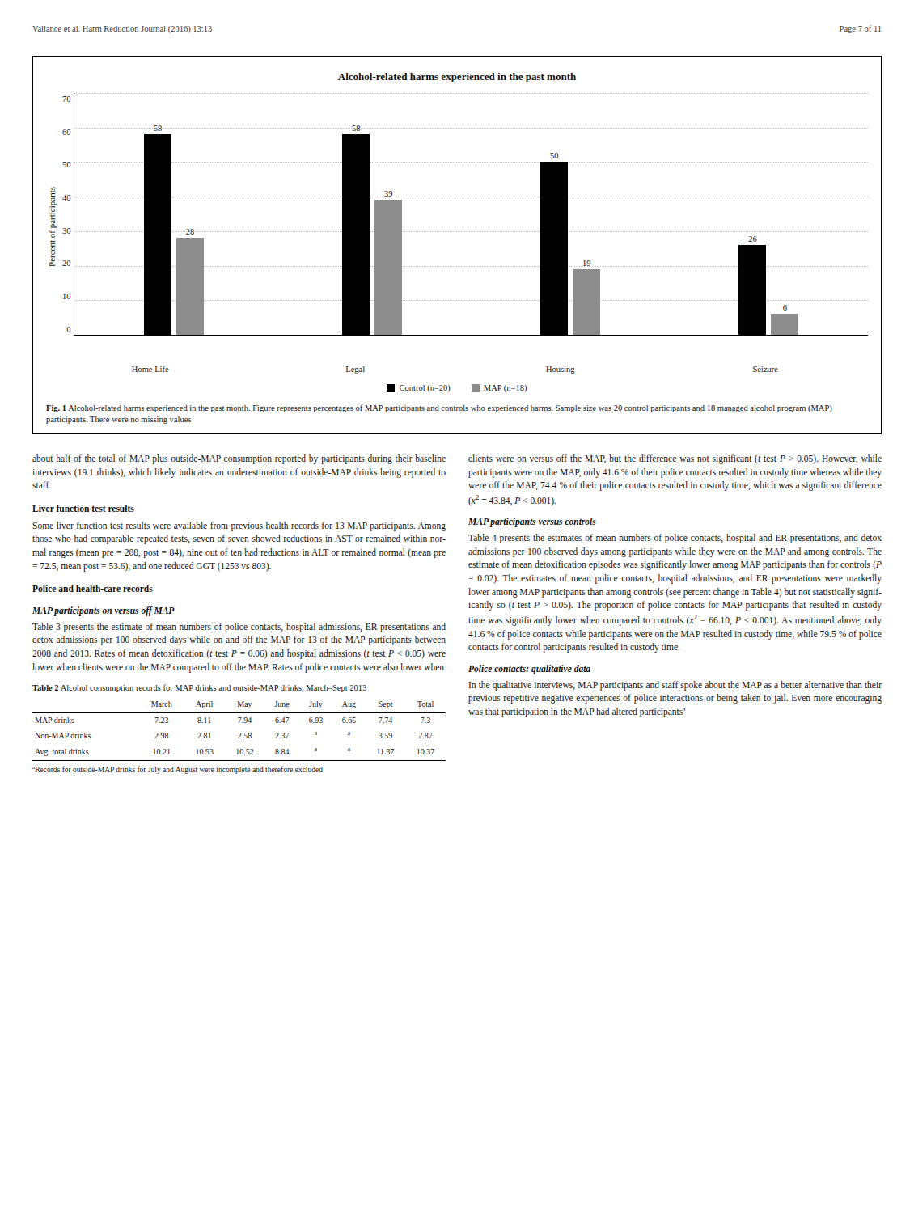Vallance et al. Harm Reduction Journal (2016) 13:13
Page 7 of 11
Alcohol-related harms experienced in the past month
Percent of participants
70
60
50
40
30
20
10
0
58
28
58
39
50
19
26
6
Home Life Legal Housing Seizure
Control (n=20) MAP (n=18)
Fig. 1 Alcohol-related harms experienced in the past month. Figure represents percentages of MAP participants and controls who experienced harms. Sample size was 20 control participants and 18 managed alcohol program (MAP) participants. There were no missing values
about half of the total of MAP plus outside-MAP consumption reported by participants during their baseline interviews (19.1 drinks), which likely indicates an underestimation of outside-MAP drinks being reported to staff.
Liver function test results
Some liver function test results were available from previous health records for 13 MAP participants. Among those who had comparable repeated tests, seven of seven showed reductions in AST or remained within normal ranges (mean pre = 208, post = 84), nine out of ten had reductions in ALT or remained normal (mean pre = 72.5, mean post = 53.6), and one reduced GGT (1253 vs 803).
Police and health-care records
MAP participants on versus off MAP
Table 3 presents the estimate of mean numbers of police contacts, hospital admissions, ER presentations and detox admissions per 100 observed days while on and off the MAP for 13 of the MAP participants between 2008 and 2013. Rates of mean detoxification (t test P = 0.06) and hospital admissions (t test P < 0.05) were lower when clients were on the MAP compared to off the MAP. Rates of police contacts were also lower when
Table 2 Alcohol consumption records for MAP drinks and outside-MAP drinks, March–Sept 2013
| | March | April | May | June | July | Aug | Sept | Total |
| --- | --- | --- | --- | --- | --- | --- | --- | --- |
| MAP drinks | 7.23 | 8.11 | 7.94 | 6.47 | 6.93 | 6.65 | 7.74 | 7.3 |
| Non-MAP drinks | 2.98 | 2.81 | 2.58 | 2.37 | a | a | 3.59 | 2.87 |
| Avg. total drinks | 10.21 | 10.93 | 10.52 | 8.84 | a | a | 11.37 | 10.37 |
aRecords for outside-MAP drinks for July and August were incomplete and therefore excluded
clients were on versus off the MAP, but the difference was not significant (t test P > 0.05). However, while participants were on the MAP, only 41.6 % of their police contacts resulted in custody time whereas while they were off the MAP, 74.4 % of their police contacts resulted in custody time, which was a significant difference (x2 = 43.84, P < 0.001).
MAP participants versus controls
Table 4 presents the estimates of mean numbers of police contacts, hospital and ER presentations, and detox admissions per 100 observed days among participants while they were on the MAP and among controls. The estimate of mean detoxification episodes was significantly lower among MAP participants than for controls (P = 0.02). The estimates of mean police contacts, hospital admissions, and ER presentations were markedly lower among MAP participants than among controls (see percent change in Table 4) but not statistically significantly so (t test P > 0.05). The proportion of police contacts for MAP participants that resulted in custody time was significantly lower when compared to controls (x2 = 66.10, P < 0.001). As mentioned above, only 41.6 % of police contacts while participants were on the MAP resulted in custody time, while 79.5 % of police contacts for control participants resulted in custody time.
Police contacts: qualitative data
In the qualitative interviews, MAP participants and staff spoke about the MAP as a better alternative than their previous repetitive negative experiences of police interactions or being taken to jail. Even more encouraging was that participation in the MAP had altered participants’